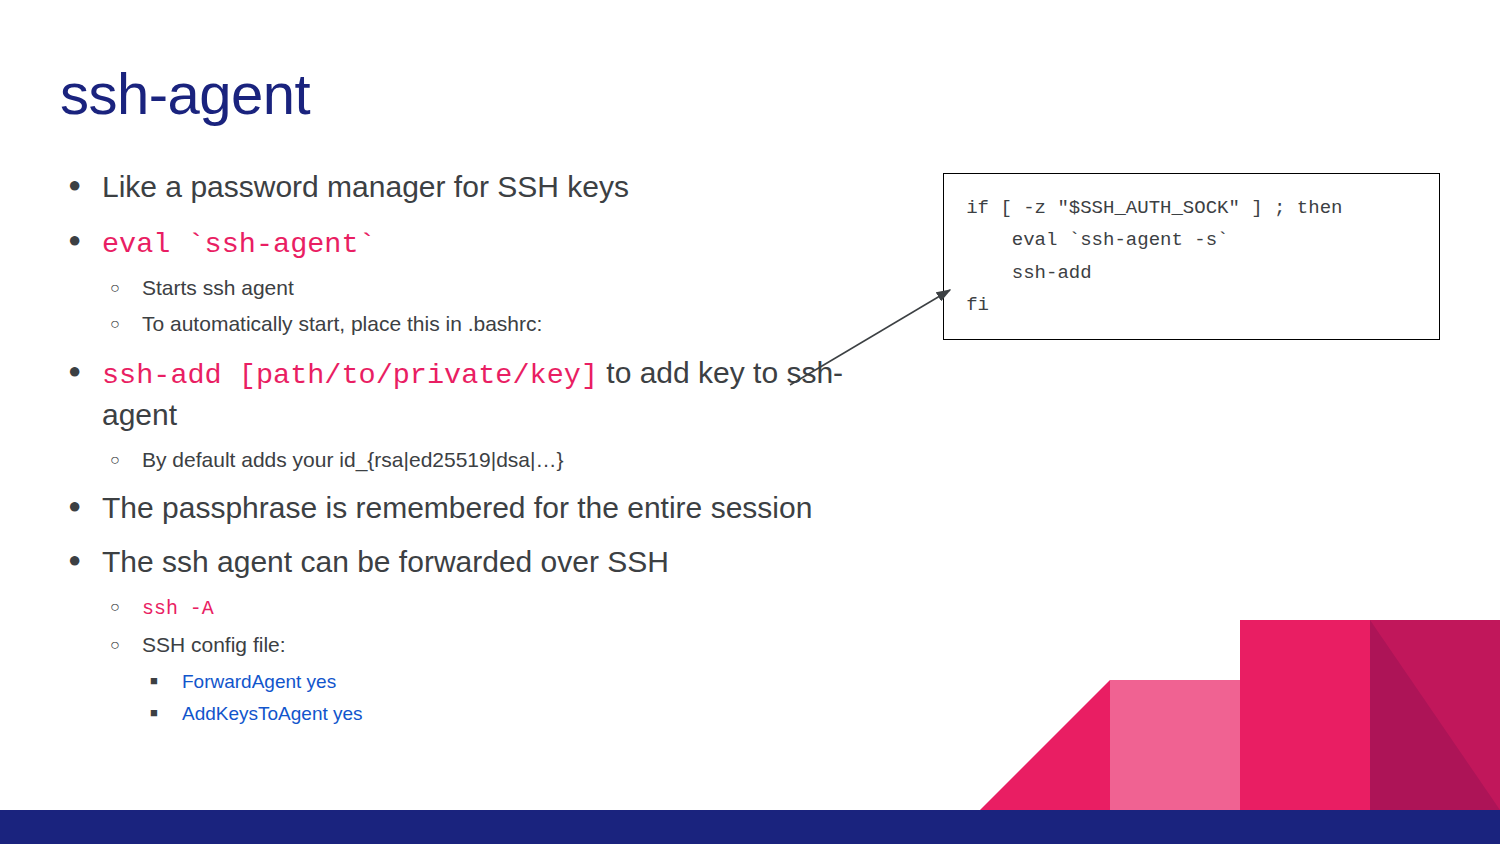ssh-agent
Like a password manager for SSH keys
eval `ssh-agent`
Starts ssh agent
To automatically start, place this in .bashrc:
ssh-add [path/to/private/key] to add key to ssh-agent
By default adds your id_{rsa|ed25519|dsa|…}
The passphrase is remembered for the entire session
The ssh agent can be forwarded over SSH
ssh -A
SSH config file:
ForwardAgent yes
AddKeysToAgent yes
if [ -z "$SSH_AUTH_SOCK" ] ; then eval `ssh-agent -s` ssh-add fi